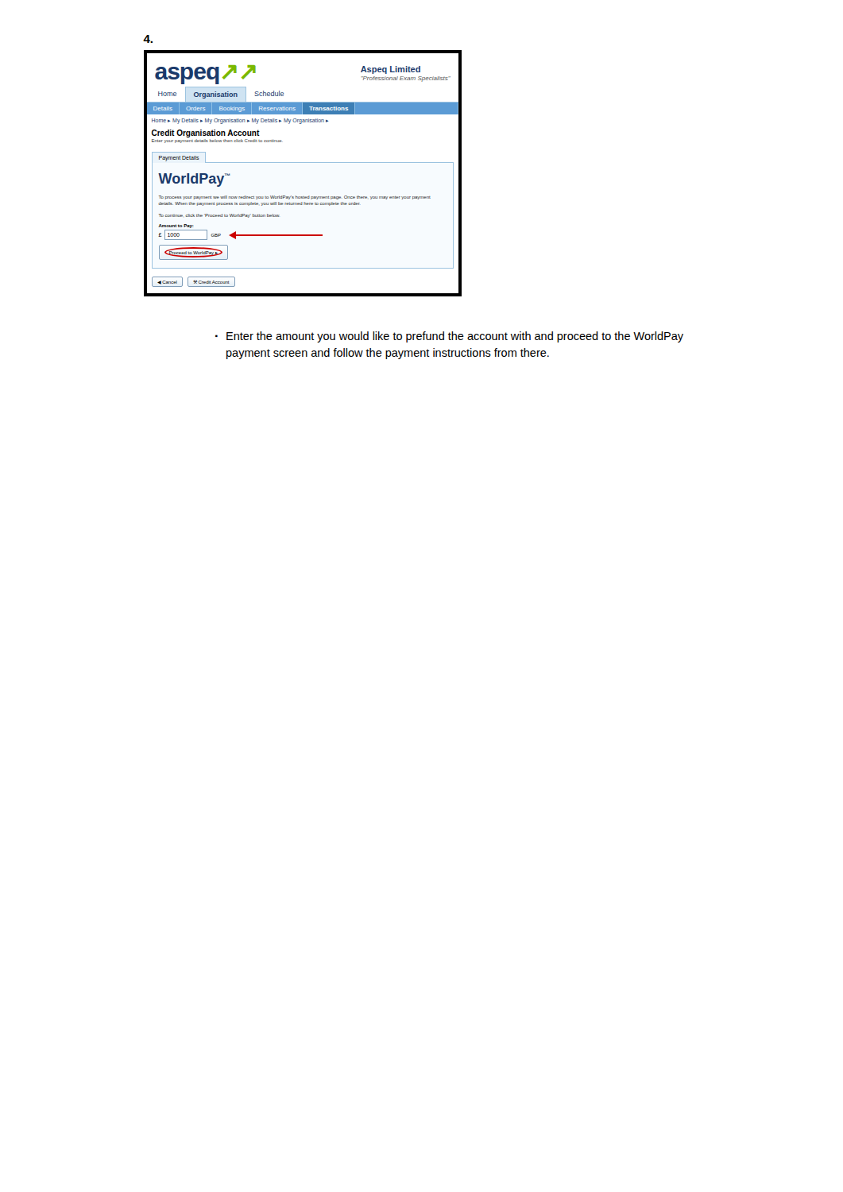4.
aspeq↗↗
Aspeq Limited
"Professional Exam Specialists"
Home
Organisation
Schedule
Details
Orders
Bookings
Reservations
Transactions
Home ▸ My Details ▸ My Organisation ▸ My Details ▸ My Organisation ▸
Credit Organisation Account
Enter your payment details below then click Credit to continue.
Payment Details
WorldPay™
To process your payment we will now redirect you to WorldPay's hosted payment page. Once there, you may enter your payment details. When the payment process is complete, you will be returned here to complete the order.
To continue, click the 'Proceed to WorldPay' button below.
Amount to Pay:
£
1000
GBP
Proceed to WorldPay ▸
◀ Cancel ⚒ Credit Account
▪
Enter the amount you would like to prefund the account with and proceed to the WorldPay payment screen and follow the payment instructions from there.